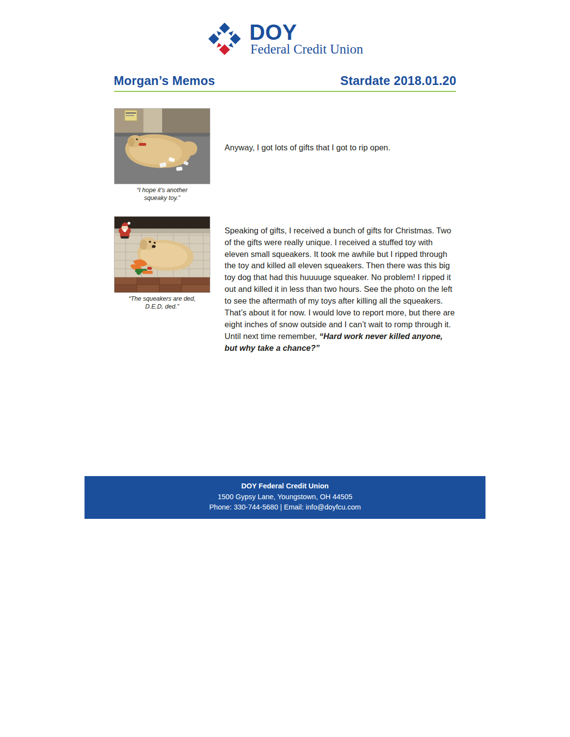DOY
Federal Credit Union
Morgan’s Memos
Stardate 2018.01.20
“I hope it’s another
squeaky toy.”
Anyway, I got lots of gifts that I got to rip open.
“The squeakers are ded,
D.E.D, ded.”
Speaking of gifts, I received a bunch of gifts for Christmas. Two of the gifts were really unique. I received a stuffed toy with eleven small squeakers. It took me awhile but I ripped through the toy and killed all eleven squeakers. Then there was this big toy dog that had this huuuuge squeaker. No problem! I ripped it out and killed it in less than two hours. See the photo on the left to see the aftermath of my toys after killing all the squeakers. That’s about it for now. I would love to report more, but there are eight inches of snow outside and I can’t wait to romp through it. Until next time remember, “Hard work never killed anyone, but why take a chance?”
DOY Federal Credit Union
1500 Gypsy Lane, Youngstown, OH 44505
Phone: 330-744-5680 | Email: info@doyfcu.com